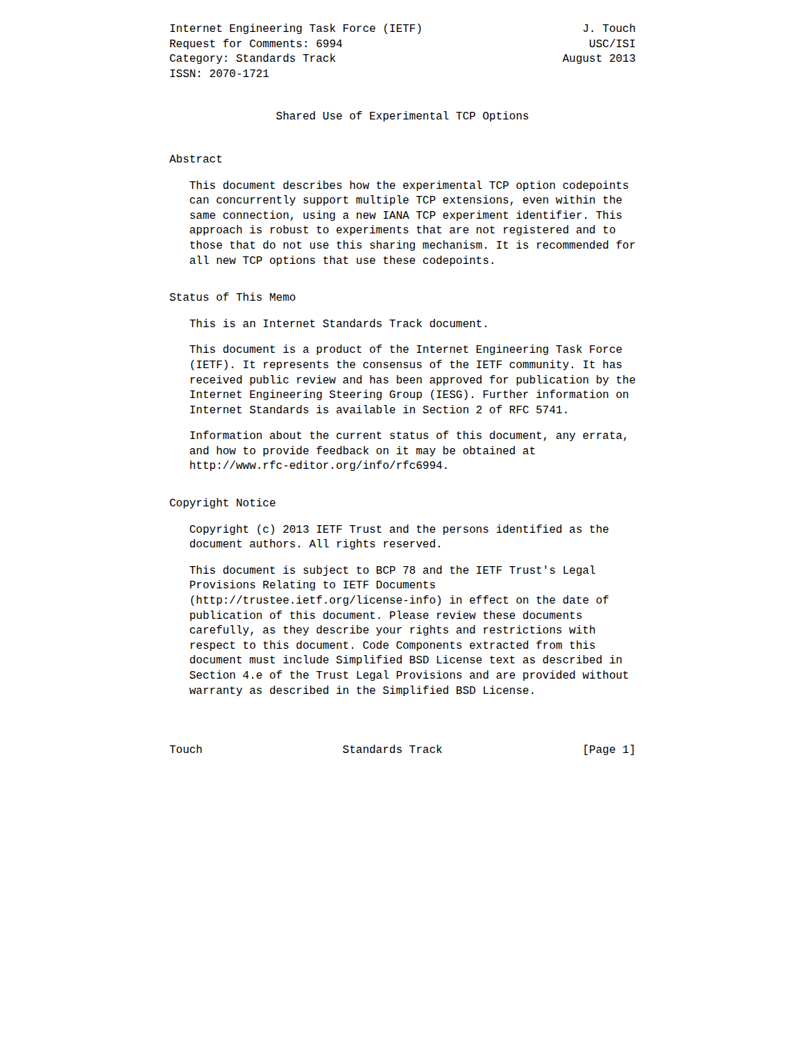Internet Engineering Task Force (IETF) J. Touch
Request for Comments: 6994 USC/ISI
Category: Standards Track August 2013
ISSN: 2070-1721
Shared Use of Experimental TCP Options
Abstract
This document describes how the experimental TCP option codepoints can concurrently support multiple TCP extensions, even within the same connection, using a new IANA TCP experiment identifier. This approach is robust to experiments that are not registered and to those that do not use this sharing mechanism. It is recommended for all new TCP options that use these codepoints.
Status of This Memo
This is an Internet Standards Track document.
This document is a product of the Internet Engineering Task Force (IETF). It represents the consensus of the IETF community. It has received public review and has been approved for publication by the Internet Engineering Steering Group (IESG). Further information on Internet Standards is available in Section 2 of RFC 5741.
Information about the current status of this document, any errata, and how to provide feedback on it may be obtained at http://www.rfc-editor.org/info/rfc6994.
Copyright Notice
Copyright (c) 2013 IETF Trust and the persons identified as the document authors. All rights reserved.
This document is subject to BCP 78 and the IETF Trust's Legal Provisions Relating to IETF Documents (http://trustee.ietf.org/license-info) in effect on the date of publication of this document. Please review these documents carefully, as they describe your rights and restrictions with respect to this document. Code Components extracted from this document must include Simplified BSD License text as described in Section 4.e of the Trust Legal Provisions and are provided without warranty as described in the Simplified BSD License.
Touch Standards Track[Page 1]